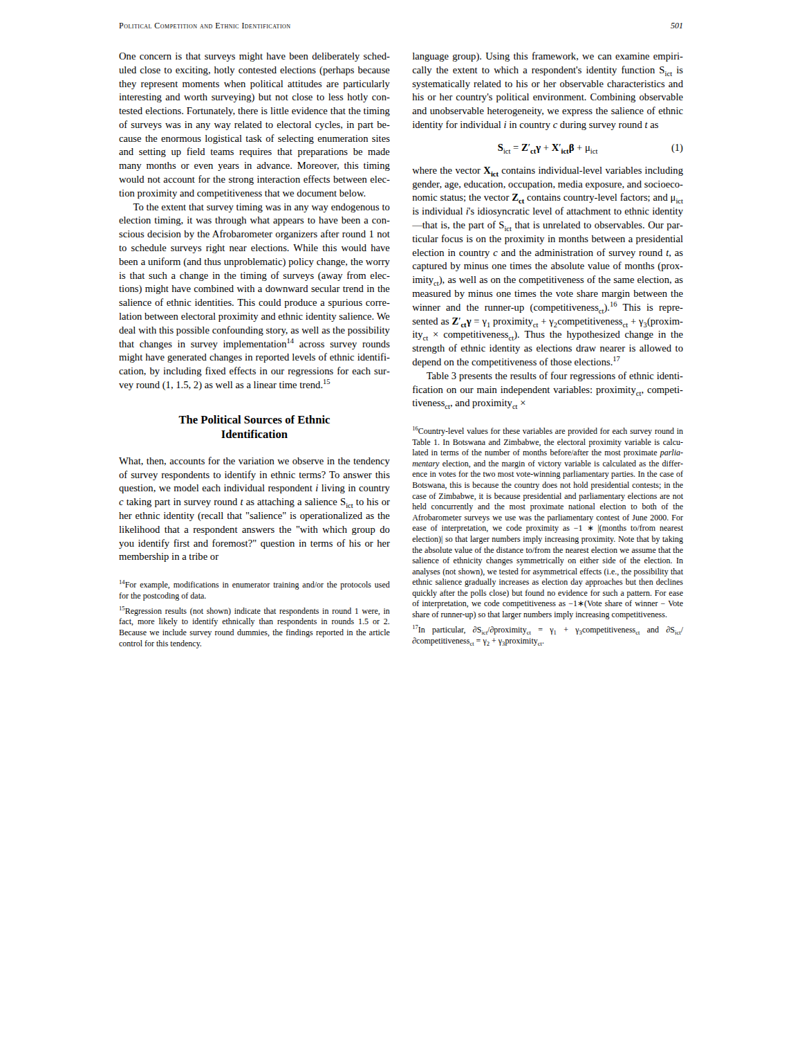Political Competition and Ethnic Identification 501
One concern is that surveys might have been deliberately scheduled close to exciting, hotly contested elections (perhaps because they represent moments when political attitudes are particularly interesting and worth surveying) but not close to less hotly contested elections. Fortunately, there is little evidence that the timing of surveys was in any way related to electoral cycles, in part because the enormous logistical task of selecting enumeration sites and setting up field teams requires that preparations be made many months or even years in advance. Moreover, this timing would not account for the strong interaction effects between election proximity and competitiveness that we document below.
To the extent that survey timing was in any way endogenous to election timing, it was through what appears to have been a conscious decision by the Afrobarometer organizers after round 1 not to schedule surveys right near elections. While this would have been a uniform (and thus unproblematic) policy change, the worry is that such a change in the timing of surveys (away from elections) might have combined with a downward secular trend in the salience of ethnic identities. This could produce a spurious correlation between electoral proximity and ethnic identity salience. We deal with this possible confounding story, as well as the possibility that changes in survey implementation14 across survey rounds might have generated changes in reported levels of ethnic identification, by including fixed effects in our regressions for each survey round (1, 1.5, 2) as well as a linear time trend.15
The Political Sources of Ethnic
Identification
What, then, accounts for the variation we observe in the tendency of survey respondents to identify in ethnic terms? To answer this question, we model each individual respondent i living in country c taking part in survey round t as attaching a salience Sict to his or her ethnic identity (recall that "salience" is operationalized as the likelihood that a respondent answers the "with which group do you identify first and foremost?" question in terms of his or her membership in a tribe or
14 For example, modifications in enumerator training and/or the protocols used for the postcoding of data.
15 Regression results (not shown) indicate that respondents in round 1 were, in fact, more likely to identify ethnically than respondents in rounds 1.5 or 2. Because we include survey round dummies, the findings reported in the article control for this tendency.
language group). Using this framework, we can examine empirically the extent to which a respondent's identity function Sict is systematically related to his or her observable characteristics and his or her country's political environment. Combining observable and unobservable heterogeneity, we express the salience of ethnic identity for individual i in country c during survey round t as
Sict = Z′ctγ + X′ictβ + μict(1)
where the vector Xict contains individual-level variables including gender, age, education, occupation, media exposure, and socioeconomic status; the vector Zct contains country-level factors; and μict is individual i's idiosyncratic level of attachment to ethnic identity—that is, the part of Sict that is unrelated to observables. Our particular focus is on the proximity in months between a presidential election in country c and the administration of survey round t, as captured by minus one times the absolute value of months (proximityct), as well as on the competitiveness of the same election, as measured by minus one times the vote share margin between the winner and the runner-up (competitivenessct).16 This is represented as Z′ctγ = γ1 proximityct + γ2competitivenessct + γ3(proximityct × competitivenessct). Thus the hypothesized change in the strength of ethnic identity as elections draw nearer is allowed to depend on the competitiveness of those elections.17
Table 3 presents the results of four regressions of ethnic identification on our main independent variables: proximityct, competitivenessct, and proximityct ×
16 Country-level values for these variables are provided for each survey round in Table 1. In Botswana and Zimbabwe, the electoral proximity variable is calculated in terms of the number of months before/after the most proximate parliamentary election, and the margin of victory variable is calculated as the difference in votes for the two most vote-winning parliamentary parties. In the case of Botswana, this is because the country does not hold presidential contests; in the case of Zimbabwe, it is because presidential and parliamentary elections are not held concurrently and the most proximate national election to both of the Afrobarometer surveys we use was the parliamentary contest of June 2000. For ease of interpretation, we code proximity as −1 ∗ |(months to/from nearest election)| so that larger numbers imply increasing proximity. Note that by taking the absolute value of the distance to/from the nearest election we assume that the salience of ethnicity changes symmetrically on either side of the election. In analyses (not shown), we tested for asymmetrical effects (i.e., the possibility that ethnic salience gradually increases as election day approaches but then declines quickly after the polls close) but found no evidence for such a pattern. For ease of interpretation, we code competitiveness as −1∗(Vote share of winner − Vote share of runner-up) so that larger numbers imply increasing competitiveness.
17 In particular, ∂Sict/∂proximityct = γ1 + γ3competitivenessct and ∂Sict/∂competitivenessct = γ2 + γ3proximityct.